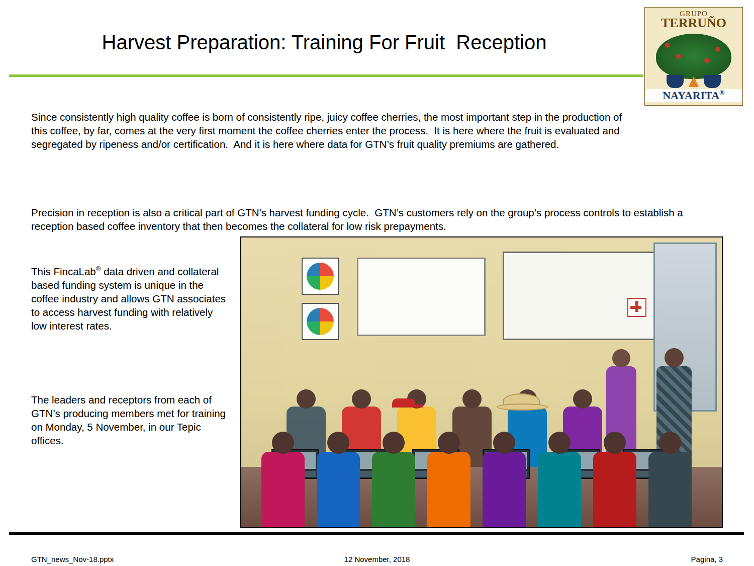Harvest Preparation: Training For Fruit Reception
GRUPO
TERRUÑO
NAYARITA®
Since consistently high quality coffee is born of consistently ripe, juicy coffee cherries, the most important step in the production of this coffee, by far, comes at the very first moment the coffee cherries enter the process. It is here where the fruit is evaluated and segregated by ripeness and/or certification. And it is here where data for GTN’s fruit quality premiums are gathered.
Precision in reception is also a critical part of GTN’s harvest funding cycle. GTN’s customers rely on the group’s process controls to establish a reception based coffee inventory that then becomes the collateral for low risk prepayments.
This FincaLab® data driven and collateral based funding system is unique in the coffee industry and allows GTN associates to access harvest funding with relatively low interest rates.
The leaders and receptors from each of GTN’s producing members met for training on Monday, 5 November, in our Tepic offices.
GTN_news_Nov-18.pptx 12 November, 2018 Pagina, 3